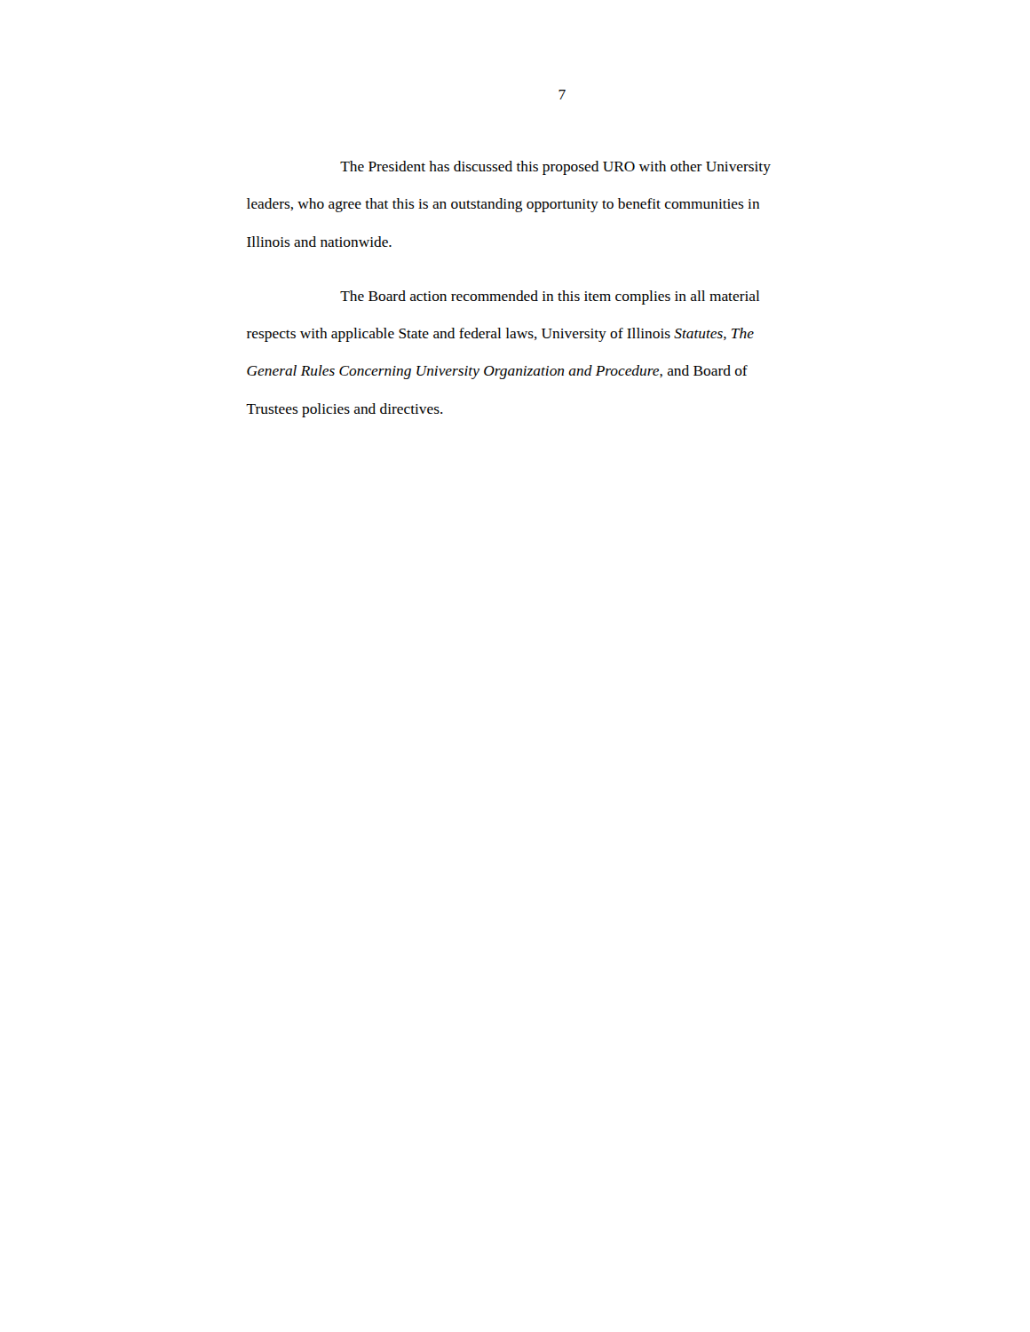7
The President has discussed this proposed URO with other University leaders, who agree that this is an outstanding opportunity to benefit communities in Illinois and nationwide.
The Board action recommended in this item complies in all material respects with applicable State and federal laws, University of Illinois Statutes, The General Rules Concerning University Organization and Procedure, and Board of Trustees policies and directives.